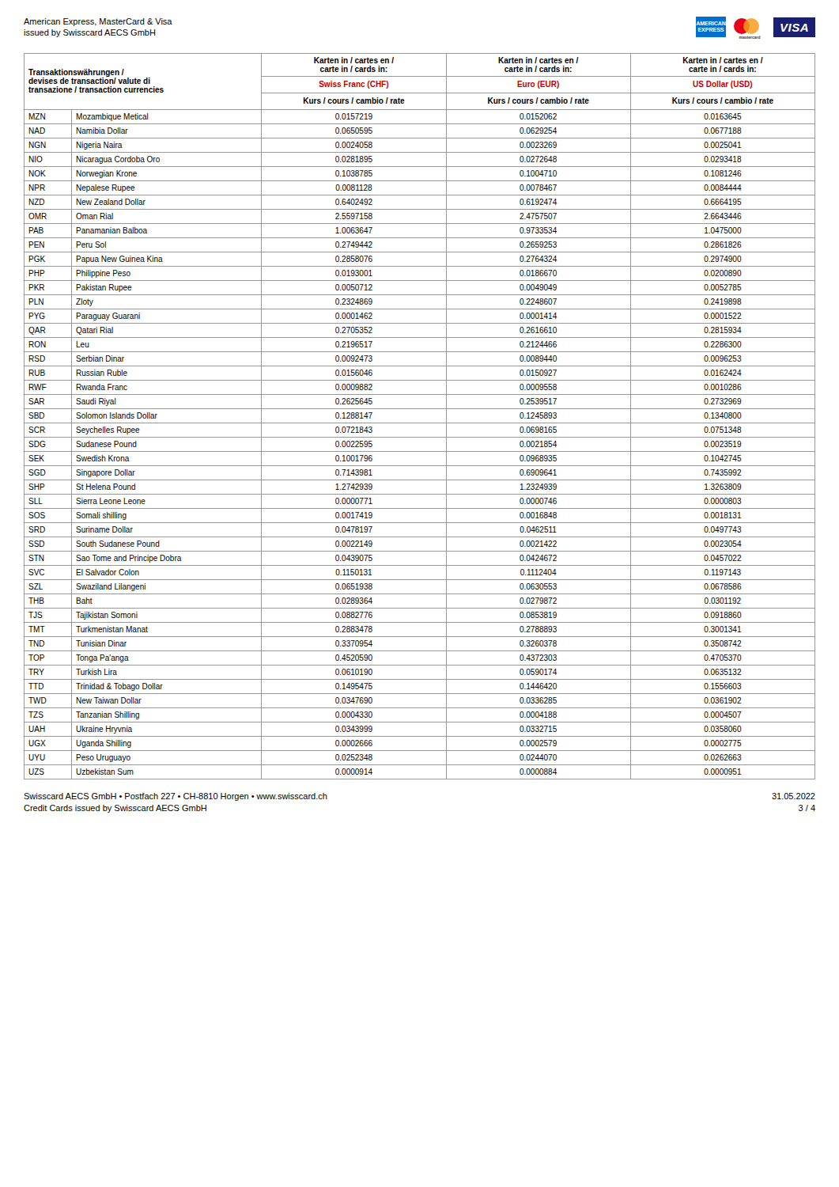American Express, MasterCard & Visa
issued by Swisscard AECS GmbH
AMERICAN
EXPRESS
mastercard
VISA
| Transaktionswährungen / devises de transaction/ valute di transazione / transaction currencies | Karten in / cartes en / carte in / cards in: | Karten in / cartes en / carte in / cards in: | Karten in / cartes en / carte in / cards in: |
| --- | --- | --- | --- |
| Swiss Franc (CHF) | Euro (EUR) | US Dollar (USD) |
| Kurs / cours / cambio / rate | Kurs / cours / cambio / rate | Kurs / cours / cambio / rate |
| MZN | Mozambique Metical | 0.0157219 | 0.0152062 | 0.0163645 |
| NAD | Namibia Dollar | 0.0650595 | 0.0629254 | 0.0677188 |
| NGN | Nigeria Naira | 0.0024058 | 0.0023269 | 0.0025041 |
| NIO | Nicaragua Cordoba Oro | 0.0281895 | 0.0272648 | 0.0293418 |
| NOK | Norwegian Krone | 0.1038785 | 0.1004710 | 0.1081246 |
| NPR | Nepalese Rupee | 0.0081128 | 0.0078467 | 0.0084444 |
| NZD | New Zealand Dollar | 0.6402492 | 0.6192474 | 0.6664195 |
| OMR | Oman Rial | 2.5597158 | 2.4757507 | 2.6643446 |
| PAB | Panamanian Balboa | 1.0063647 | 0.9733534 | 1.0475000 |
| PEN | Peru Sol | 0.2749442 | 0.2659253 | 0.2861826 |
| PGK | Papua New Guinea Kina | 0.2858076 | 0.2764324 | 0.2974900 |
| PHP | Philippine Peso | 0.0193001 | 0.0186670 | 0.0200890 |
| PKR | Pakistan Rupee | 0.0050712 | 0.0049049 | 0.0052785 |
| PLN | Zloty | 0.2324869 | 0.2248607 | 0.2419898 |
| PYG | Paraguay Guarani | 0.0001462 | 0.0001414 | 0.0001522 |
| QAR | Qatari Rial | 0.2705352 | 0.2616610 | 0.2815934 |
| RON | Leu | 0.2196517 | 0.2124466 | 0.2286300 |
| RSD | Serbian Dinar | 0.0092473 | 0.0089440 | 0.0096253 |
| RUB | Russian Ruble | 0.0156046 | 0.0150927 | 0.0162424 |
| RWF | Rwanda Franc | 0.0009882 | 0.0009558 | 0.0010286 |
| SAR | Saudi Riyal | 0.2625645 | 0.2539517 | 0.2732969 |
| SBD | Solomon Islands Dollar | 0.1288147 | 0.1245893 | 0.1340800 |
| SCR | Seychelles Rupee | 0.0721843 | 0.0698165 | 0.0751348 |
| SDG | Sudanese Pound | 0.0022595 | 0.0021854 | 0.0023519 |
| SEK | Swedish Krona | 0.1001796 | 0.0968935 | 0.1042745 |
| SGD | Singapore Dollar | 0.7143981 | 0.6909641 | 0.7435992 |
| SHP | St Helena Pound | 1.2742939 | 1.2324939 | 1.3263809 |
| SLL | Sierra Leone Leone | 0.0000771 | 0.0000746 | 0.0000803 |
| SOS | Somali shilling | 0.0017419 | 0.0016848 | 0.0018131 |
| SRD | Suriname Dollar | 0.0478197 | 0.0462511 | 0.0497743 |
| SSD | South Sudanese Pound | 0.0022149 | 0.0021422 | 0.0023054 |
| STN | Sao Tome and Principe Dobra | 0.0439075 | 0.0424672 | 0.0457022 |
| SVC | El Salvador Colon | 0.1150131 | 0.1112404 | 0.1197143 |
| SZL | Swaziland Lilangeni | 0.0651938 | 0.0630553 | 0.0678586 |
| THB | Baht | 0.0289364 | 0.0279872 | 0.0301192 |
| TJS | Tajikistan Somoni | 0.0882776 | 0.0853819 | 0.0918860 |
| TMT | Turkmenistan Manat | 0.2883478 | 0.2788893 | 0.3001341 |
| TND | Tunisian Dinar | 0.3370954 | 0.3260378 | 0.3508742 |
| TOP | Tonga Pa'anga | 0.4520590 | 0.4372303 | 0.4705370 |
| TRY | Turkish Lira | 0.0610190 | 0.0590174 | 0.0635132 |
| TTD | Trinidad & Tobago Dollar | 0.1495475 | 0.1446420 | 0.1556603 |
| TWD | New Taiwan Dollar | 0.0347690 | 0.0336285 | 0.0361902 |
| TZS | Tanzanian Shilling | 0.0004330 | 0.0004188 | 0.0004507 |
| UAH | Ukraine Hryvnia | 0.0343999 | 0.0332715 | 0.0358060 |
| UGX | Uganda Shilling | 0.0002666 | 0.0002579 | 0.0002775 |
| UYU | Peso Uruguayo | 0.0252348 | 0.0244070 | 0.0262663 |
| UZS | Uzbekistan Sum | 0.0000914 | 0.0000884 | 0.0000951 |
Swisscard AECS GmbH • Postfach 227 • CH-8810 Horgen • www.swisscard.ch
Credit Cards issued by Swisscard AECS GmbH
31.05.2022
3 / 4